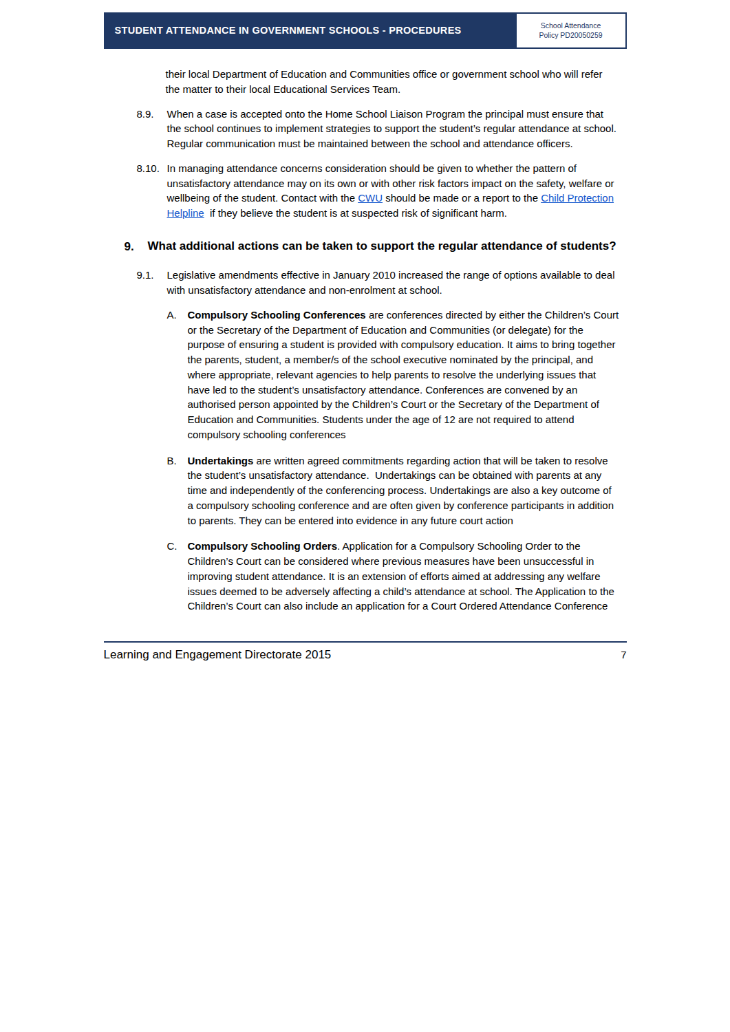STUDENT ATTENDANCE IN GOVERNMENT SCHOOLS - PROCEDURES
School Attendance
Policy PD20050259
their local Department of Education and Communities office or government school who will refer the matter to their local Educational Services Team.
8.9.
When a case is accepted onto the Home School Liaison Program the principal must ensure that the school continues to implement strategies to support the student’s regular attendance at school. Regular communication must be maintained between the school and attendance officers.
8.10.
In managing attendance concerns consideration should be given to whether the pattern of unsatisfactory attendance may on its own or with other risk factors impact on the safety, welfare or wellbeing of the student. Contact with the CWU should be made or a report to the Child Protection Helpline if they believe the student is at suspected risk of significant harm.
9.
What additional actions can be taken to support the regular attendance of students?
9.1.
Legislative amendments effective in January 2010 increased the range of options available to deal with unsatisfactory attendance and non-enrolment at school.
A.
Compulsory Schooling Conferences are conferences directed by either the Children’s Court or the Secretary of the Department of Education and Communities (or delegate) for the purpose of ensuring a student is provided with compulsory education. It aims to bring together the parents, student, a member/s of the school executive nominated by the principal, and where appropriate, relevant agencies to help parents to resolve the underlying issues that have led to the student’s unsatisfactory attendance. Conferences are convened by an authorised person appointed by the Children’s Court or the Secretary of the Department of Education and Communities. Students under the age of 12 are not required to attend compulsory schooling conferences
B.
Undertakings are written agreed commitments regarding action that will be taken to resolve the student’s unsatisfactory attendance. Undertakings can be obtained with parents at any time and independently of the conferencing process. Undertakings are also a key outcome of a compulsory schooling conference and are often given by conference participants in addition to parents. They can be entered into evidence in any future court action
C.
Compulsory Schooling Orders. Application for a Compulsory Schooling Order to the Children’s Court can be considered where previous measures have been unsuccessful in improving student attendance. It is an extension of efforts aimed at addressing any welfare issues deemed to be adversely affecting a child’s attendance at school. The Application to the Children’s Court can also include an application for a Court Ordered Attendance Conference
Learning and Engagement Directorate 2015
7